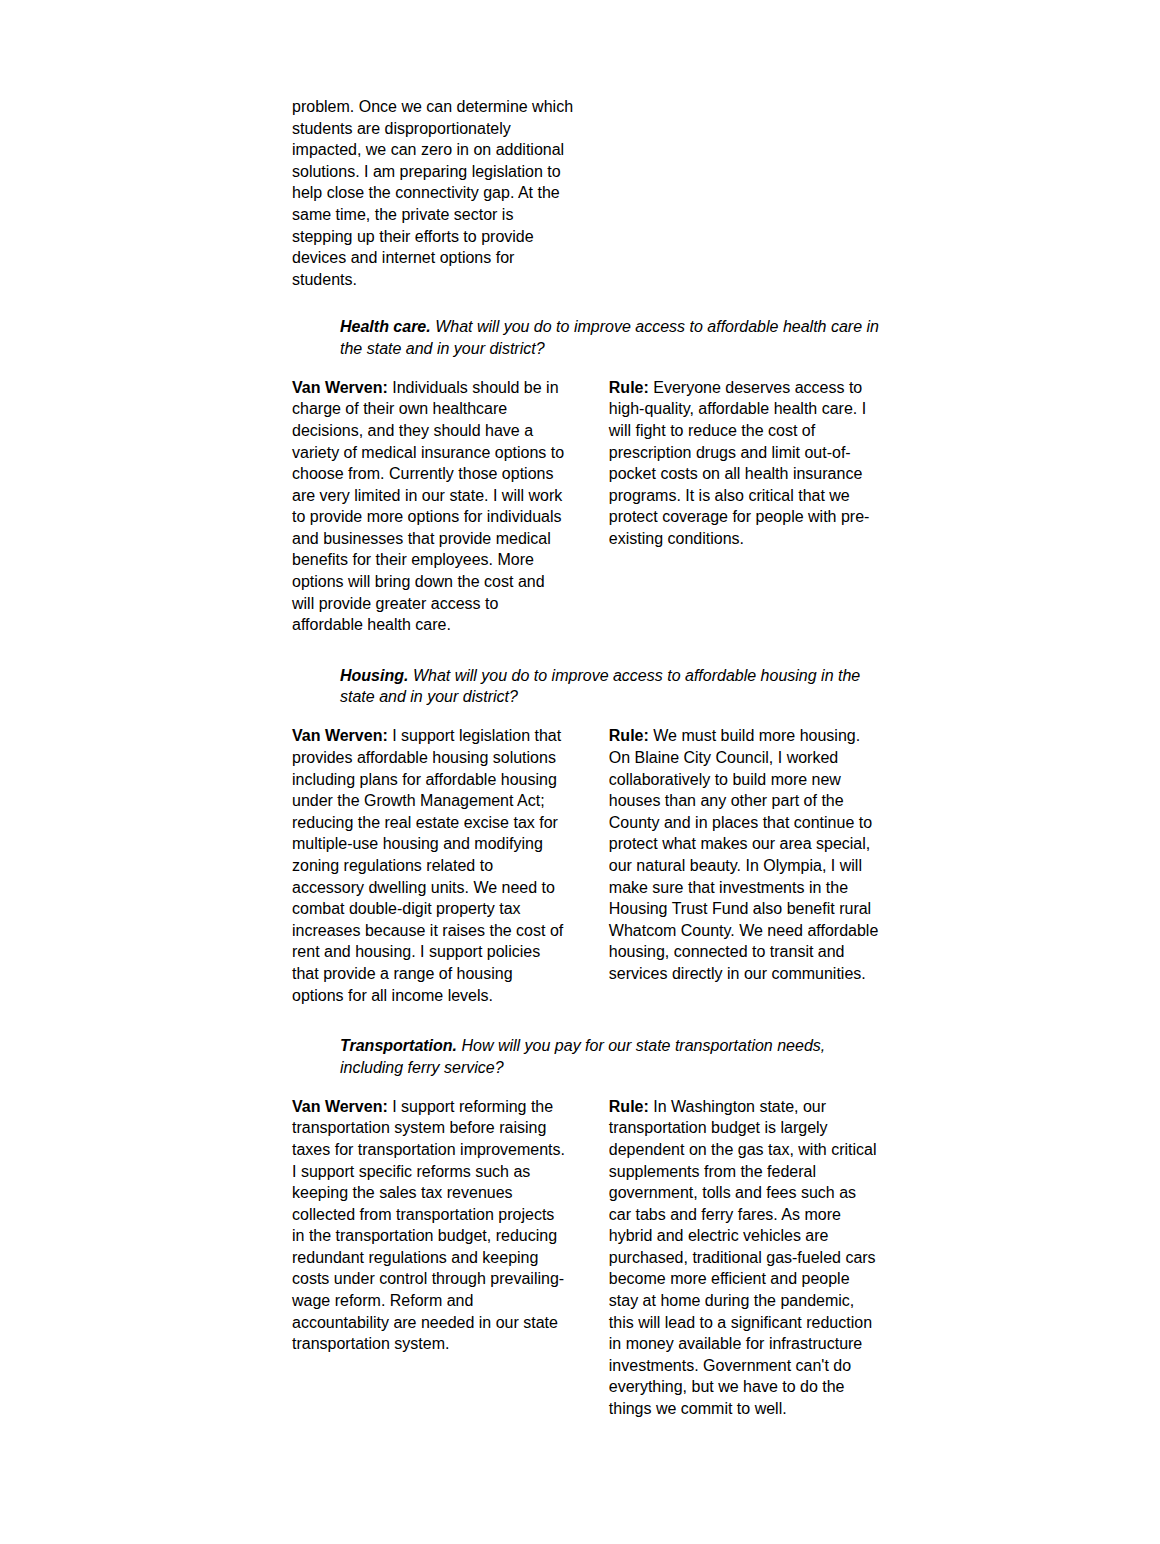problem. Once we can determine which students are disproportionately impacted, we can zero in on additional solutions. I am preparing legislation to help close the connectivity gap. At the same time, the private sector is stepping up their efforts to provide devices and internet options for students.
Health care. What will you do to improve access to affordable health care in the state and in your district?
Van Werven: Individuals should be in charge of their own healthcare decisions, and they should have a variety of medical insurance options to choose from. Currently those options are very limited in our state. I will work to provide more options for individuals and businesses that provide medical benefits for their employees. More options will bring down the cost and will provide greater access to affordable health care.
Rule: Everyone deserves access to high-quality, affordable health care. I will fight to reduce the cost of prescription drugs and limit out-of-pocket costs on all health insurance programs. It is also critical that we protect coverage for people with pre-existing conditions.
Housing. What will you do to improve access to affordable housing in the state and in your district?
Van Werven: I support legislation that provides affordable housing solutions including plans for affordable housing under the Growth Management Act; reducing the real estate excise tax for multiple-use housing and modifying zoning regulations related to accessory dwelling units. We need to combat double-digit property tax increases because it raises the cost of rent and housing. I support policies that provide a range of housing options for all income levels.
Rule: We must build more housing. On Blaine City Council, I worked collaboratively to build more new houses than any other part of the County and in places that continue to protect what makes our area special, our natural beauty. In Olympia, I will make sure that investments in the Housing Trust Fund also benefit rural Whatcom County. We need affordable housing, connected to transit and services directly in our communities.
Transportation. How will you pay for our state transportation needs, including ferry service?
Van Werven: I support reforming the transportation system before raising taxes for transportation improvements. I support specific reforms such as keeping the sales tax revenues collected from transportation projects in the transportation budget, reducing redundant regulations and keeping costs under control through prevailing-wage reform. Reform and accountability are needed in our state transportation system.
Rule: In Washington state, our transportation budget is largely dependent on the gas tax, with critical supplements from the federal government, tolls and fees such as car tabs and ferry fares. As more hybrid and electric vehicles are purchased, traditional gas-fueled cars become more efficient and people stay at home during the pandemic, this will lead to a significant reduction in money available for infrastructure investments. Government can't do everything, but we have to do the things we commit to well.